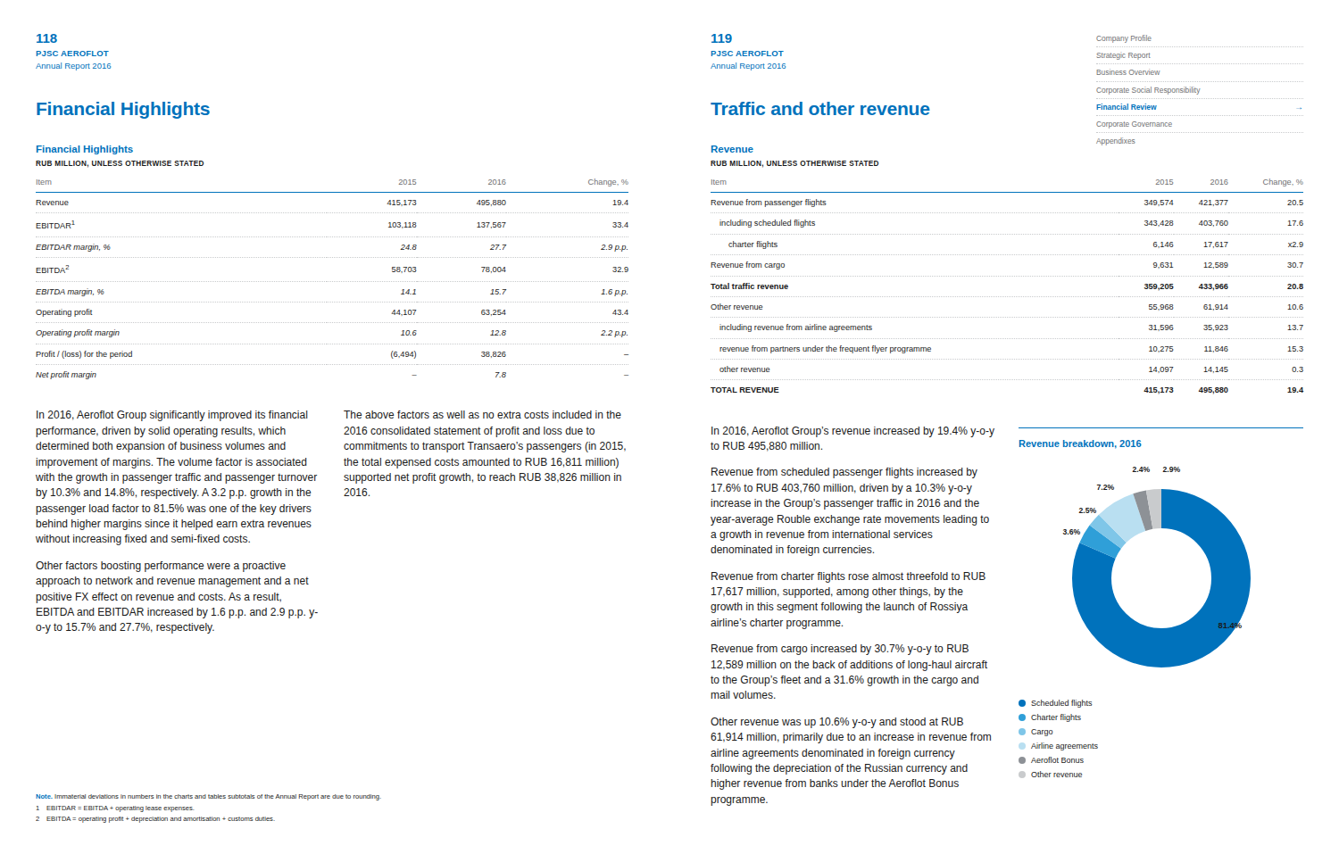118
PJSC AEROFLOT
Annual Report 2016
Financial Highlights
Financial Highlights
RUB MILLION, UNLESS OTHERWISE STATED
| Item | 2015 | 2016 | Change, % |
| --- | --- | --- | --- |
| Revenue | 415,173 | 495,880 | 19.4 |
| EBITDAR 1 | 103,118 | 137,567 | 33.4 |
| EBITDAR margin, % | 24.8 | 27.7 | 2.9 p.p. |
| EBITDA 2 | 58,703 | 78,004 | 32.9 |
| EBITDA margin, % | 14.1 | 15.7 | 1.6 p.p. |
| Operating profit | 44,107 | 63,254 | 43.4 |
| Operating profit margin | 10.6 | 12.8 | 2.2 p.p. |
| Profit / (loss) for the period | (6,494) | 38,826 | – |
| Net profit margin | – | 7.8 | – |
In 2016, Aeroflot Group significantly improved its financial performance, driven by solid operating results, which determined both expansion of business volumes and improvement of margins. The volume factor is associated with the growth in passenger traffic and passenger turnover by 10.3% and 14.8%, respectively. A 3.2 p.p. growth in the passenger load factor to 81.5% was one of the key drivers behind higher margins since it helped earn extra revenues without increasing fixed and semi-fixed costs.
Other factors boosting performance were a proactive approach to network and revenue management and a net positive FX effect on revenue and costs. As a result, EBITDA and EBITDAR increased by 1.6 p.p. and 2.9 p.p. y-o-y to 15.7% and 27.7%, respectively.
The above factors as well as no extra costs included in the 2016 consolidated statement of profit and loss due to commitments to transport Transaero’s passengers (in 2015, the total expensed costs amounted to RUB 16,811 million) supported net profit growth, to reach RUB 38,826 million in 2016.
Note. Immaterial deviations in numbers in the charts and tables subtotals of the Annual Report are due to rounding.
EBITDAR = EBITDA + operating lease expenses.
EBITDA = operating profit + depreciation and amortisation + customs duties.
119
PJSC AEROFLOT
Annual Report 2016
Company Profile
Strategic Report
Business Overview
Corporate Social Responsibility
Financial Review→
Corporate Governance
Appendixes
Traffic and other revenue
Revenue
RUB MILLION, UNLESS OTHERWISE STATED
| Item | 2015 | 2016 | Change, % |
| --- | --- | --- | --- |
| Revenue from passenger flights | 349,574 | 421,377 | 20.5 |
| including scheduled flights | 343,428 | 403,760 | 17.6 |
| charter flights | 6,146 | 17,617 | x2.9 |
| Revenue from cargo | 9,631 | 12,589 | 30.7 |
| Total traffic revenue | 359,205 | 433,966 | 20.8 |
| Other revenue | 55,968 | 61,914 | 10.6 |
| including revenue from airline agreements | 31,596 | 35,923 | 13.7 |
| revenue from partners under the frequent flyer programme | 10,275 | 11,846 | 15.3 |
| other revenue | 14,097 | 14,145 | 0.3 |
| TOTAL REVENUE | 415,173 | 495,880 | 19.4 |
In 2016, Aeroflot Group’s revenue increased by 19.4% y-o-y to RUB 495,880 million.
Revenue from scheduled passenger flights increased by 17.6% to RUB 403,760 million, driven by a 10.3% y-o-y increase in the Group’s passenger traffic in 2016 and the year-average Rouble exchange rate movements leading to a growth in revenue from international services denominated in foreign currencies.
Revenue from charter flights rose almost threefold to RUB 17,617 million, supported, among other things, by the growth in this segment following the launch of Rossiya airline’s charter programme.
Revenue from cargo increased by 30.7% y-o-y to RUB 12,589 million on the back of additions of long-haul aircraft to the Group’s fleet and a 31.6% growth in the cargo and mail volumes.
Other revenue was up 10.6% y-o-y and stood at RUB 61,914 million, primarily due to an increase in revenue from airline agreements denominated in foreign currency following the depreciation of the Russian currency and higher revenue from banks under the Aeroflot Bonus programme.
Revenue breakdown, 2016
2.4% 2.9% 7.2% 2.5% 3.6% 81.4%
Scheduled flights
Charter flights
Cargo
Airline agreements
Aeroflot Bonus
Other revenue